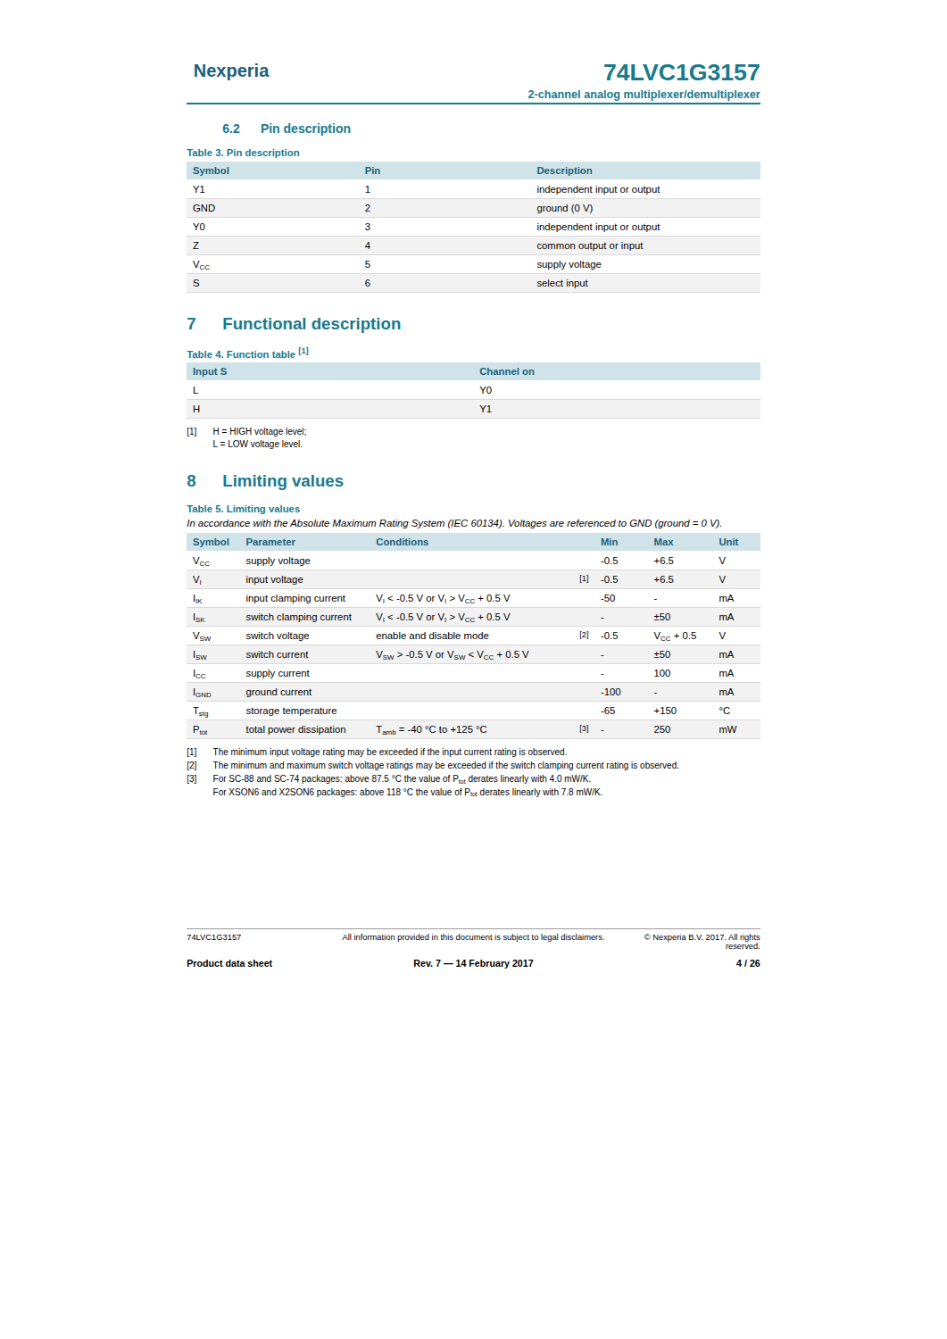Nexperia
74LVC1G3157
2-channel analog multiplexer/demultiplexer
6.2 Pin description
Table 3. Pin description
| Symbol | Pin | Description |
| --- | --- | --- |
| Y1 | 1 | independent input or output |
| GND | 2 | ground (0 V) |
| Y0 | 3 | independent input or output |
| Z | 4 | common output or input |
| V CC | 5 | supply voltage |
| S | 6 | select input |
7 Functional description
Table 4. Function table [1]
| Input S | Channel on |
| --- | --- |
| L | Y0 |
| H | Y1 |
[1]
H = HIGH voltage level;
L = LOW voltage level.
8 Limiting values
Table 5. Limiting values
In accordance with the Absolute Maximum Rating System (IEC 60134). Voltages are referenced to GND (ground = 0 V).
| Symbol | Parameter | Conditions | Min | Max | Unit |
| --- | --- | --- | --- | --- | --- |
| V CC | supply voltage | | -0.5 | +6.5 | V |
| V I | input voltage | [1] | -0.5 | +6.5 | V |
| I IK | input clamping current | V I < -0.5 V or V I > V CC + 0.5 V | -50 | - | mA |
| I SK | switch clamping current | V I < -0.5 V or V I > V CC + 0.5 V | - | ±50 | mA |
| V SW | switch voltage | enable and disable mode [2] | -0.5 | V CC + 0.5 | V |
| I SW | switch current | V SW > -0.5 V or V SW < V CC + 0.5 V | - | ±50 | mA |
| I CC | supply current | | - | 100 | mA |
| I GND | ground current | | -100 | - | mA |
| T stg | storage temperature | | -65 | +150 | °C |
| P tot | total power dissipation | T amb = -40 °C to +125 °C [3] | - | 250 | mW |
[1]
The minimum input voltage rating may be exceeded if the input current rating is observed.
[2]
The minimum and maximum switch voltage ratings may be exceeded if the switch clamping current rating is observed.
[3]
For SC-88 and SC-74 packages: above 87.5 °C the value of Ptot derates linearly with 4.0 mW/K.
For XSON6 and X2SON6 packages: above 118 °C the value of Ptot derates linearly with 7.8 mW/K.
74LVC1G3157
All information provided in this document is subject to legal disclaimers.
© Nexperia B.V. 2017. All rights reserved.
Product data sheet
Rev. 7 — 14 February 2017
4 / 26